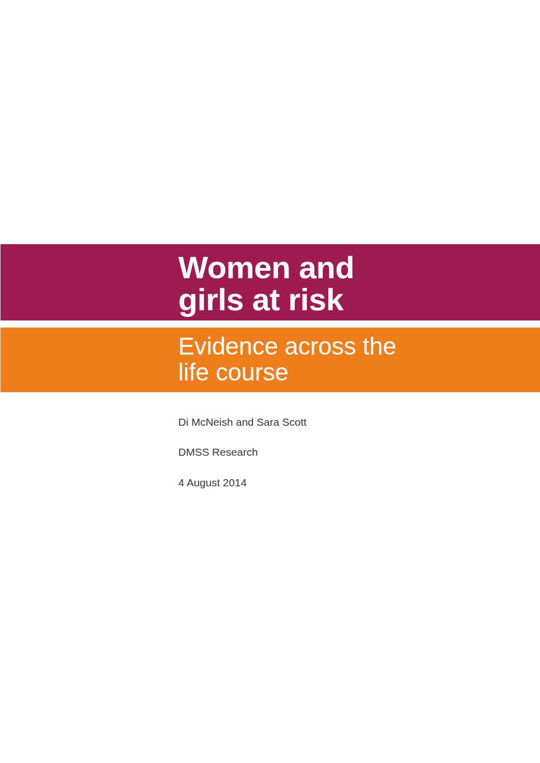Women and
girls at risk
Evidence across the
life course
Di McNeish and Sara Scott
DMSS Research
4 August 2014